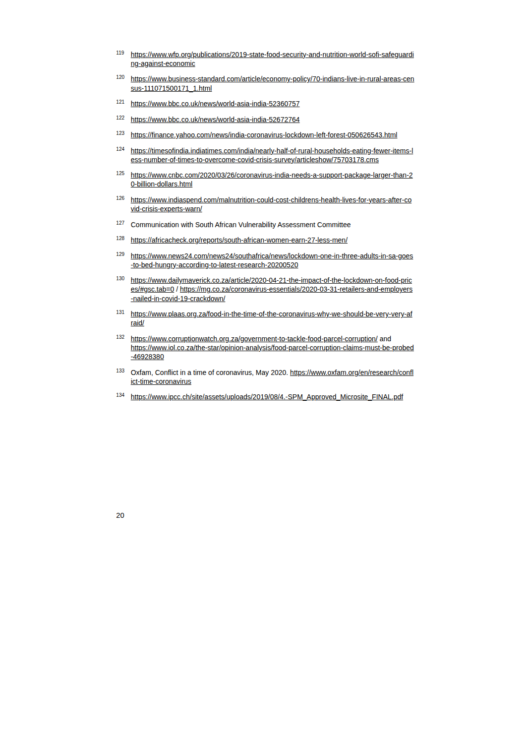119 https://www.wfp.org/publications/2019-state-food-security-and-nutrition-world-sofi-safeguarding-against-economic
120 https://www.business-standard.com/article/economy-policy/70-indians-live-in-rural-areas-census-111071500171_1.html
121 https://www.bbc.co.uk/news/world-asia-india-52360757
122 https://www.bbc.co.uk/news/world-asia-india-52672764
123 https://finance.yahoo.com/news/india-coronavirus-lockdown-left-forest-050626543.html
124 https://timesofindia.indiatimes.com/india/nearly-half-of-rural-households-eating-fewer-items-less-number-of-times-to-overcome-covid-crisis-survey/articleshow/75703178.cms
125 https://www.cnbc.com/2020/03/26/coronavirus-india-needs-a-support-package-larger-than-20-billion-dollars.html
126 https://www.indiaspend.com/malnutrition-could-cost-childrens-health-lives-for-years-after-covid-crisis-experts-warn/
127 Communication with South African Vulnerability Assessment Committee
128 https://africacheck.org/reports/south-african-women-earn-27-less-men/
129 https://www.news24.com/news24/southafrica/news/lockdown-one-in-three-adults-in-sa-goes-to-bed-hungry-according-to-latest-research-20200520
130 https://www.dailymaverick.co.za/article/2020-04-21-the-impact-of-the-lockdown-on-food-prices/#gsc.tab=0 / https://mg.co.za/coronavirus-essentials/2020-03-31-retailers-and-employers-nailed-in-covid-19-crackdown/
131 https://www.plaas.org.za/food-in-the-time-of-the-coronavirus-why-we-should-be-very-very-afraid/
132 https://www.corruptionwatch.org.za/government-to-tackle-food-parcel-corruption/ and
https://www.iol.co.za/the-star/opinion-analysis/food-parcel-corruption-claims-must-be-probed-46928380
133 Oxfam, Conflict in a time of coronavirus, May 2020. https://www.oxfam.org/en/research/conflict-time-coronavirus
134 https://www.ipcc.ch/site/assets/uploads/2019/08/4.-SPM_Approved_Microsite_FINAL.pdf
20